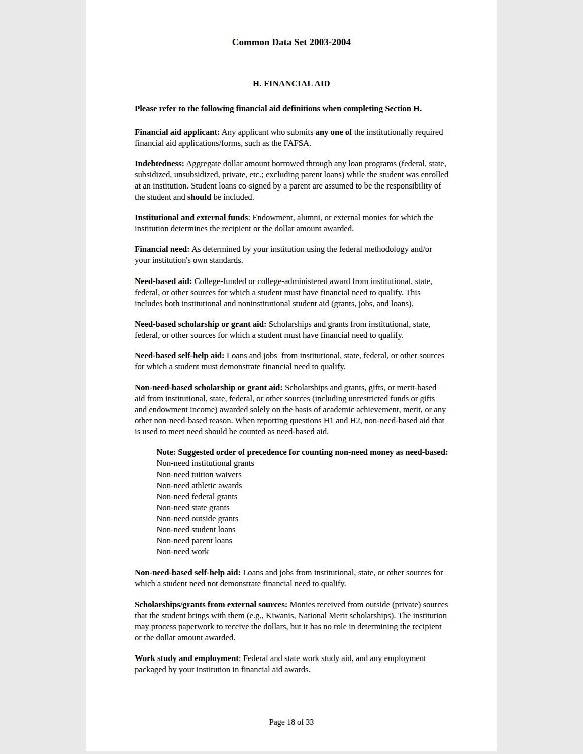Common Data Set 2003-2004
H. FINANCIAL AID
Please refer to the following financial aid definitions when completing Section H.
Financial aid applicant: Any applicant who submits any one of the institutionally required financial aid applications/forms, such as the FAFSA.
Indebtedness: Aggregate dollar amount borrowed through any loan programs (federal, state, subsidized, unsubsidized, private, etc.; excluding parent loans) while the student was enrolled at an institution. Student loans co-signed by a parent are assumed to be the responsibility of the student and should be included.
Institutional and external funds: Endowment, alumni, or external monies for which the institution determines the recipient or the dollar amount awarded.
Financial need: As determined by your institution using the federal methodology and/or your institution's own standards.
Need-based aid: College-funded or college-administered award from institutional, state, federal, or other sources for which a student must have financial need to qualify. This includes both institutional and noninstitutional student aid (grants, jobs, and loans).
Need-based scholarship or grant aid: Scholarships and grants from institutional, state, federal, or other sources for which a student must have financial need to qualify.
Need-based self-help aid: Loans and jobs from institutional, state, federal, or other sources for which a student must demonstrate financial need to qualify.
Non-need-based scholarship or grant aid: Scholarships and grants, gifts, or merit-based aid from institutional, state, federal, or other sources (including unrestricted funds or gifts and endowment income) awarded solely on the basis of academic achievement, merit, or any other non-need-based reason. When reporting questions H1 and H2, non-need-based aid that is used to meet need should be counted as need-based aid.
Note: Suggested order of precedence for counting non-need money as need-based:
Non-need institutional grants
Non-need tuition waivers
Non-need athletic awards
Non-need federal grants
Non-need state grants
Non-need outside grants
Non-need student loans
Non-need parent loans
Non-need work
Non-need-based self-help aid: Loans and jobs from institutional, state, or other sources for which a student need not demonstrate financial need to qualify.
Scholarships/grants from external sources: Monies received from outside (private) sources that the student brings with them (e.g., Kiwanis, National Merit scholarships). The institution may process paperwork to receive the dollars, but it has no role in determining the recipient or the dollar amount awarded.
Work study and employment: Federal and state work study aid, and any employment packaged by your institution in financial aid awards.
Page 18 of 33